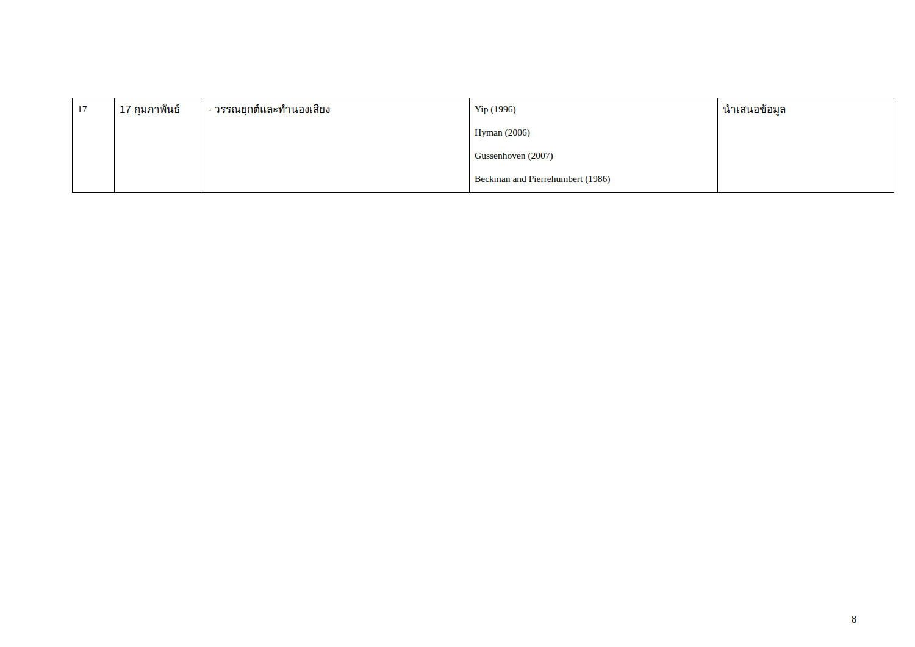| 17 | 17 กุมภาพันธ์ | - วรรณยุกต์และทำนองเสียง | Yip (1996) Hyman (2006) Gussenhoven (2007) Beckman and Pierrehumbert (1986) | นำเสนอข้อมูล |
8